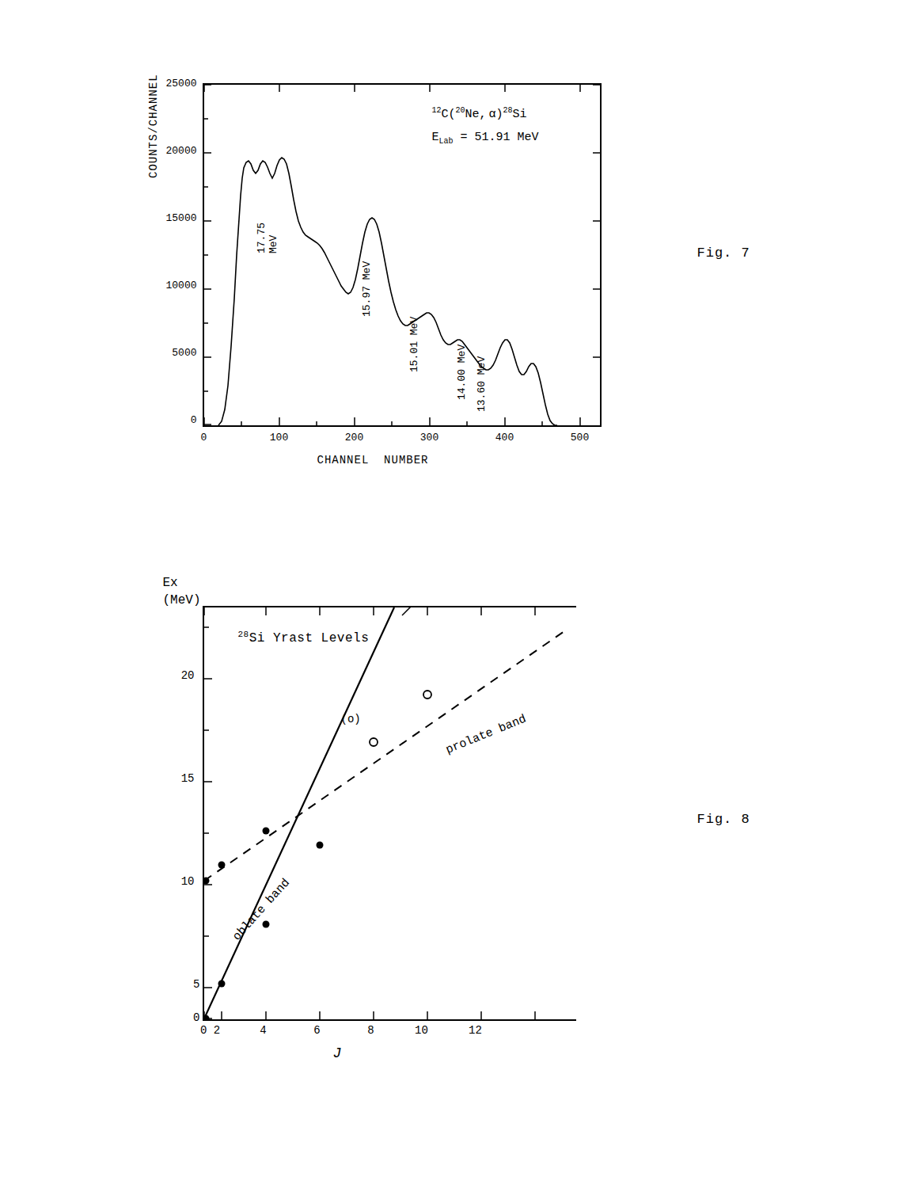Fig. 7
COUNTS/CHANNEL
25000
20000
15000
10000
5000
0
0
100
200
300
400
500
CHANNEL NUMBER
12C(20Ne, α)28Si
ELab = 51.91 MeV
17.75
MeV
15.97 MeV
15.01 MeV
14.00 MeV
13.60 MeV
Fig. 8
Ex
(MeV)
20
15
10
5
0
28Si Yrast Levels
(o)
prolate band
oblate band
0 2
4
6
8
10
12
J